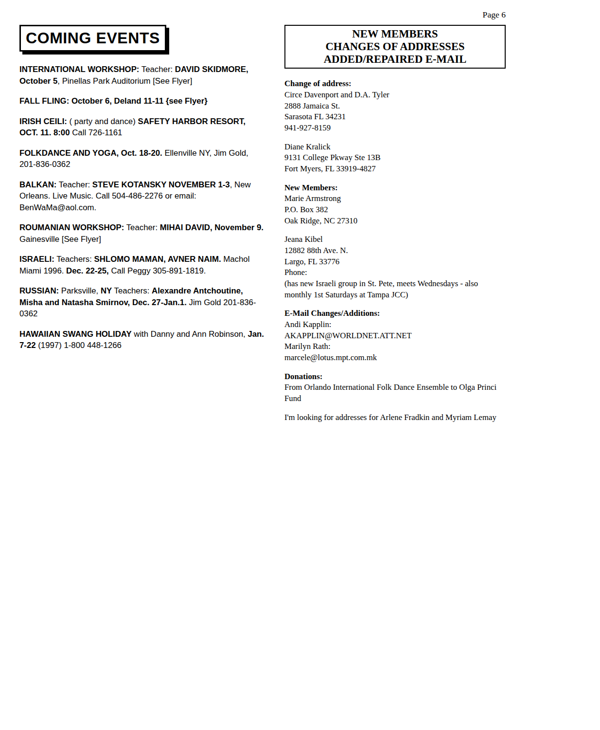Page 6
COMING EVENTS
INTERNATIONAL WORKSHOP: Teacher: DAVID SKIDMORE, October 5, Pinellas Park Auditorium [See Flyer]
FALL FLING: October 6, Deland 11-11 {see Flyer}
IRISH CEILI: ( party and dance) SAFETY HARBOR RESORT, OCT. 11. 8:00 Call 726-1161
FOLKDANCE AND YOGA, Oct. 18-20. Ellenville NY, Jim Gold, 201-836-0362
BALKAN: Teacher: STEVE KOTANSKY NOVEMBER 1-3, New Orleans. Live Music. Call 504-486-2276 or email: BenWaMa@aol.com.
ROUMANIAN WORKSHOP: Teacher: MIHAI DAVID, November 9. Gainesville [See Flyer]
ISRAELI: Teachers: SHLOMO MAMAN, AVNER NAIM. Machol Miami 1996. Dec. 22-25, Call Peggy 305-891-1819.
RUSSIAN: Parksville, NY Teachers: Alexandre Antchoutine, Misha and Natasha Smirnov, Dec. 27-Jan.1. Jim Gold 201-836-0362
HAWAIIAN SWANG HOLIDAY with Danny and Ann Robinson, Jan. 7-22 (1997) 1-800 448-1266
NEW MEMBERS
CHANGES OF ADDRESSES
ADDED/REPAIRED E-MAIL
Change of address: Circe Davenport and D.A. Tyler
2888 Jamaica St.
Sarasota FL 34231
941-927-8159
Diane Kralick
9131 College Pkway Ste 13B
Fort Myers, FL 33919-4827
New Members: Marie Armstrong
P.O. Box 382
Oak Ridge, NC 27310
Jeana Kibel
12882 88th Ave. N.
Largo, FL 33776
Phone:
(has new Israeli group in St. Pete, meets Wednesdays - also monthly 1st Saturdays at Tampa JCC)
E-Mail Changes/Additions:
Andi Kapplin:
AKAPPLIN@WORLDNET.ATT.NET
Marilyn Rath:
marcele@lotus.mpt.com.mk
Donations:
From Orlando International Folk Dance Ensemble to Olga Princi Fund
I'm looking for addresses for Arlene Fradkin and Myriam Lemay